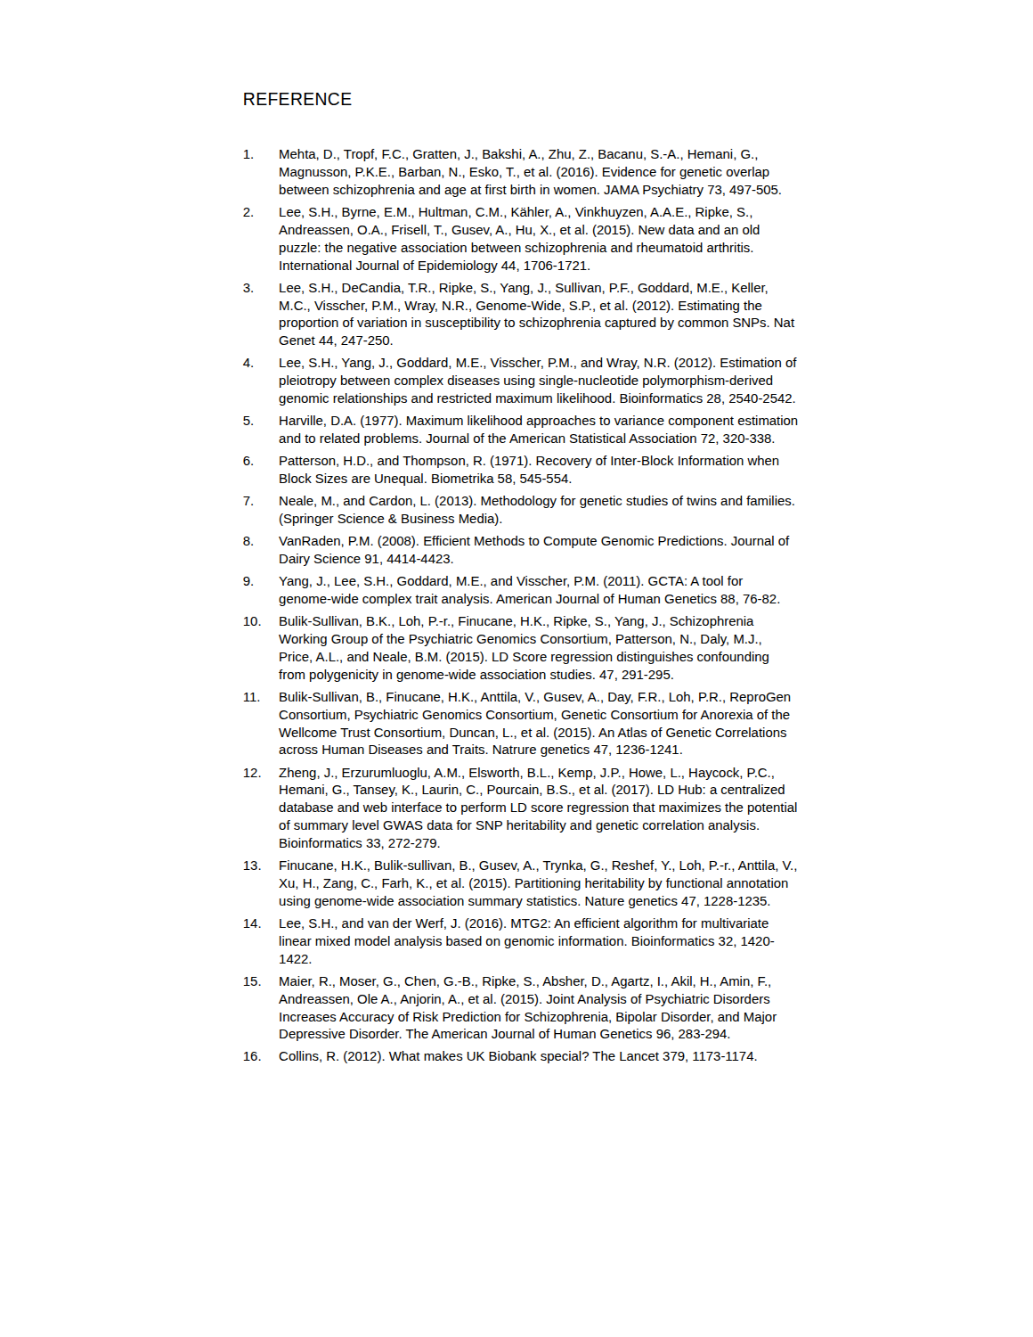REFERENCE
1. Mehta, D., Tropf, F.C., Gratten, J., Bakshi, A., Zhu, Z., Bacanu, S.-A., Hemani, G., Magnusson, P.K.E., Barban, N., Esko, T., et al. (2016). Evidence for genetic overlap between schizophrenia and age at first birth in women. JAMA Psychiatry 73, 497-505.
2. Lee, S.H., Byrne, E.M., Hultman, C.M., Kähler, A., Vinkhuyzen, A.A.E., Ripke, S., Andreassen, O.A., Frisell, T., Gusev, A., Hu, X., et al. (2015). New data and an old puzzle: the negative association between schizophrenia and rheumatoid arthritis. International Journal of Epidemiology 44, 1706-1721.
3. Lee, S.H., DeCandia, T.R., Ripke, S., Yang, J., Sullivan, P.F., Goddard, M.E., Keller, M.C., Visscher, P.M., Wray, N.R., Genome-Wide, S.P., et al. (2012). Estimating the proportion of variation in susceptibility to schizophrenia captured by common SNPs. Nat Genet 44, 247-250.
4. Lee, S.H., Yang, J., Goddard, M.E., Visscher, P.M., and Wray, N.R. (2012). Estimation of pleiotropy between complex diseases using single-nucleotide polymorphism-derived genomic relationships and restricted maximum likelihood. Bioinformatics 28, 2540-2542.
5. Harville, D.A. (1977). Maximum likelihood approaches to variance component estimation and to related problems. Journal of the American Statistical Association 72, 320-338.
6. Patterson, H.D., and Thompson, R. (1971). Recovery of Inter-Block Information when Block Sizes are Unequal. Biometrika 58, 545-554.
7. Neale, M., and Cardon, L. (2013). Methodology for genetic studies of twins and families.(Springer Science & Business Media).
8. VanRaden, P.M. (2008). Efficient Methods to Compute Genomic Predictions. Journal of Dairy Science 91, 4414-4423.
9. Yang, J., Lee, S.H., Goddard, M.E., and Visscher, P.M. (2011). GCTA: A tool for genome-wide complex trait analysis. American Journal of Human Genetics 88, 76-82.
10. Bulik-Sullivan, B.K., Loh, P.-r., Finucane, H.K., Ripke, S., Yang, J., Schizophrenia Working Group of the Psychiatric Genomics Consortium, Patterson, N., Daly, M.J., Price, A.L., and Neale, B.M. (2015). LD Score regression distinguishes confounding from polygenicity in genome-wide association studies. 47, 291-295.
11. Bulik-Sullivan, B., Finucane, H.K., Anttila, V., Gusev, A., Day, F.R., Loh, P.R., ReproGen Consortium, Psychiatric Genomics Consortium, Genetic Consortium for Anorexia of the Wellcome Trust Consortium, Duncan, L., et al. (2015). An Atlas of Genetic Correlations across Human Diseases and Traits. Natrure genetics 47, 1236-1241.
12. Zheng, J., Erzurumluoglu, A.M., Elsworth, B.L., Kemp, J.P., Howe, L., Haycock, P.C., Hemani, G., Tansey, K., Laurin, C., Pourcain, B.S., et al. (2017). LD Hub: a centralized database and web interface to perform LD score regression that maximizes the potential of summary level GWAS data for SNP heritability and genetic correlation analysis. Bioinformatics 33, 272-279.
13. Finucane, H.K., Bulik-sullivan, B., Gusev, A., Trynka, G., Reshef, Y., Loh, P.-r., Anttila, V., Xu, H., Zang, C., Farh, K., et al. (2015). Partitioning heritability by functional annotation using genome-wide association summary statistics. Nature genetics 47, 1228-1235.
14. Lee, S.H., and van der Werf, J. (2016). MTG2: An efficient algorithm for multivariate linear mixed model analysis based on genomic information. Bioinformatics 32, 1420-1422.
15. Maier, R., Moser, G., Chen, G.-B., Ripke, S., Absher, D., Agartz, I., Akil, H., Amin, F., Andreassen, Ole A., Anjorin, A., et al. (2015). Joint Analysis of Psychiatric Disorders Increases Accuracy of Risk Prediction for Schizophrenia, Bipolar Disorder, and Major Depressive Disorder. The American Journal of Human Genetics 96, 283-294.
16. Collins, R. (2012). What makes UK Biobank special? The Lancet 379, 1173-1174.